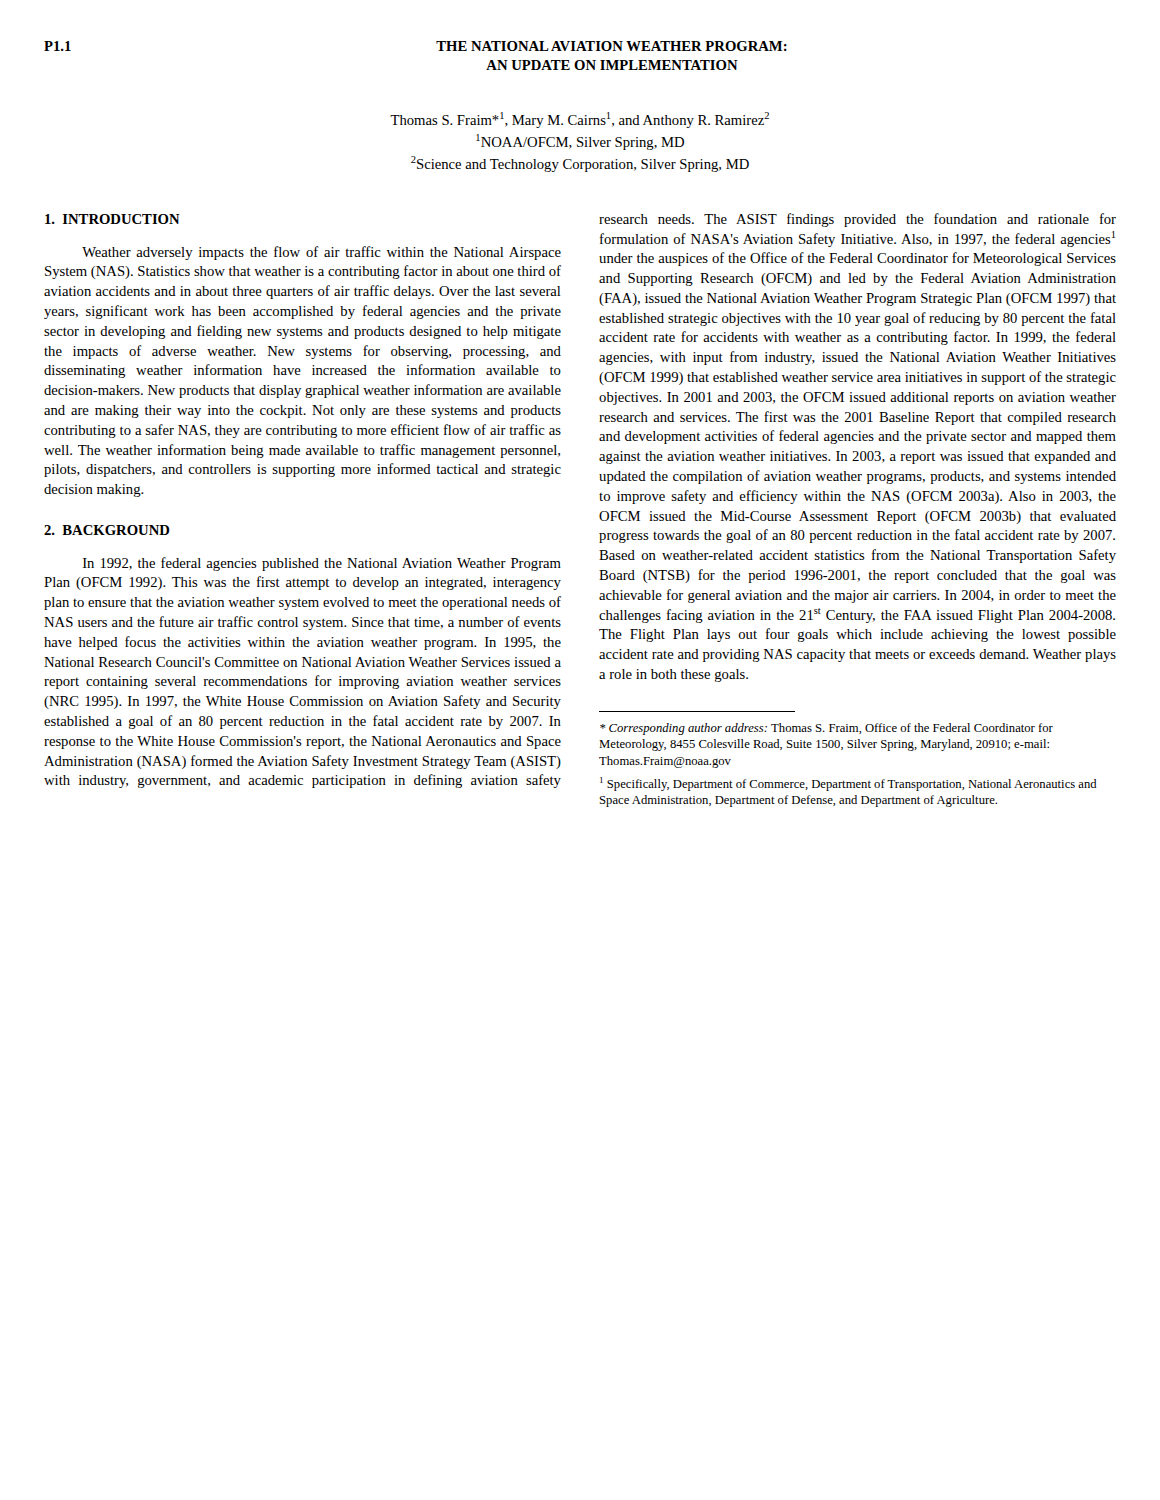P1.1
THE NATIONAL AVIATION WEATHER PROGRAM:
AN UPDATE ON IMPLEMENTATION
Thomas S. Fraim*1, Mary M. Cairns1, and Anthony R. Ramirez2
1NOAA/OFCM, Silver Spring, MD
2Science and Technology Corporation, Silver Spring, MD
1. INTRODUCTION
Weather adversely impacts the flow of air traffic within the National Airspace System (NAS). Statistics show that weather is a contributing factor in about one third of aviation accidents and in about three quarters of air traffic delays. Over the last several years, significant work has been accomplished by federal agencies and the private sector in developing and fielding new systems and products designed to help mitigate the impacts of adverse weather. New systems for observing, processing, and disseminating weather information have increased the information available to decision-makers. New products that display graphical weather information are available and are making their way into the cockpit. Not only are these systems and products contributing to a safer NAS, they are contributing to more efficient flow of air traffic as well. The weather information being made available to traffic management personnel, pilots, dispatchers, and controllers is supporting more informed tactical and strategic decision making.
2. BACKGROUND
In 1992, the federal agencies published the National Aviation Weather Program Plan (OFCM 1992). This was the first attempt to develop an integrated, interagency plan to ensure that the aviation weather system evolved to meet the operational needs of NAS users and the future air traffic control system. Since that time, a number of events have helped focus the activities within the aviation weather program. In 1995, the National Research Council's Committee on National Aviation Weather Services issued a report containing several recommendations for improving aviation weather services (NRC 1995). In 1997, the White House Commission on Aviation Safety and Security established a goal of an 80 percent reduction in the fatal accident rate by 2007. In response to the White House Commission's report, the National Aeronautics and Space Administration (NASA) formed the Aviation Safety Investment Strategy Team (ASIST) with industry, government, and academic participation in defining aviation safety research needs. The ASIST findings provided the foundation and rationale for formulation of NASA's Aviation Safety Initiative. Also, in 1997, the federal agencies1 under the auspices of the Office of the Federal Coordinator for Meteorological Services and Supporting Research (OFCM) and led by the Federal Aviation Administration (FAA), issued the National Aviation Weather Program Strategic Plan (OFCM 1997) that established strategic objectives with the 10 year goal of reducing by 80 percent the fatal accident rate for accidents with weather as a contributing factor. In 1999, the federal agencies, with input from industry, issued the National Aviation Weather Initiatives (OFCM 1999) that established weather service area initiatives in support of the strategic objectives. In 2001 and 2003, the OFCM issued additional reports on aviation weather research and services. The first was the 2001 Baseline Report that compiled research and development activities of federal agencies and the private sector and mapped them against the aviation weather initiatives. In 2003, a report was issued that expanded and updated the compilation of aviation weather programs, products, and systems intended to improve safety and efficiency within the NAS (OFCM 2003a). Also in 2003, the OFCM issued the Mid-Course Assessment Report (OFCM 2003b) that evaluated progress towards the goal of an 80 percent reduction in the fatal accident rate by 2007. Based on weather-related accident statistics from the National Transportation Safety Board (NTSB) for the period 1996-2001, the report concluded that the goal was achievable for general aviation and the major air carriers. In 2004, in order to meet the challenges facing aviation in the 21st Century, the FAA issued Flight Plan 2004-2008. The Flight Plan lays out four goals which include achieving the lowest possible accident rate and providing NAS capacity that meets or exceeds demand. Weather plays a role in both these goals.
* Corresponding author address: Thomas S. Fraim, Office of the Federal Coordinator for Meteorology, 8455 Colesville Road, Suite 1500, Silver Spring, Maryland, 20910; e-mail: Thomas.Fraim@noaa.gov
1 Specifically, Department of Commerce, Department of Transportation, National Aeronautics and Space Administration, Department of Defense, and Department of Agriculture.